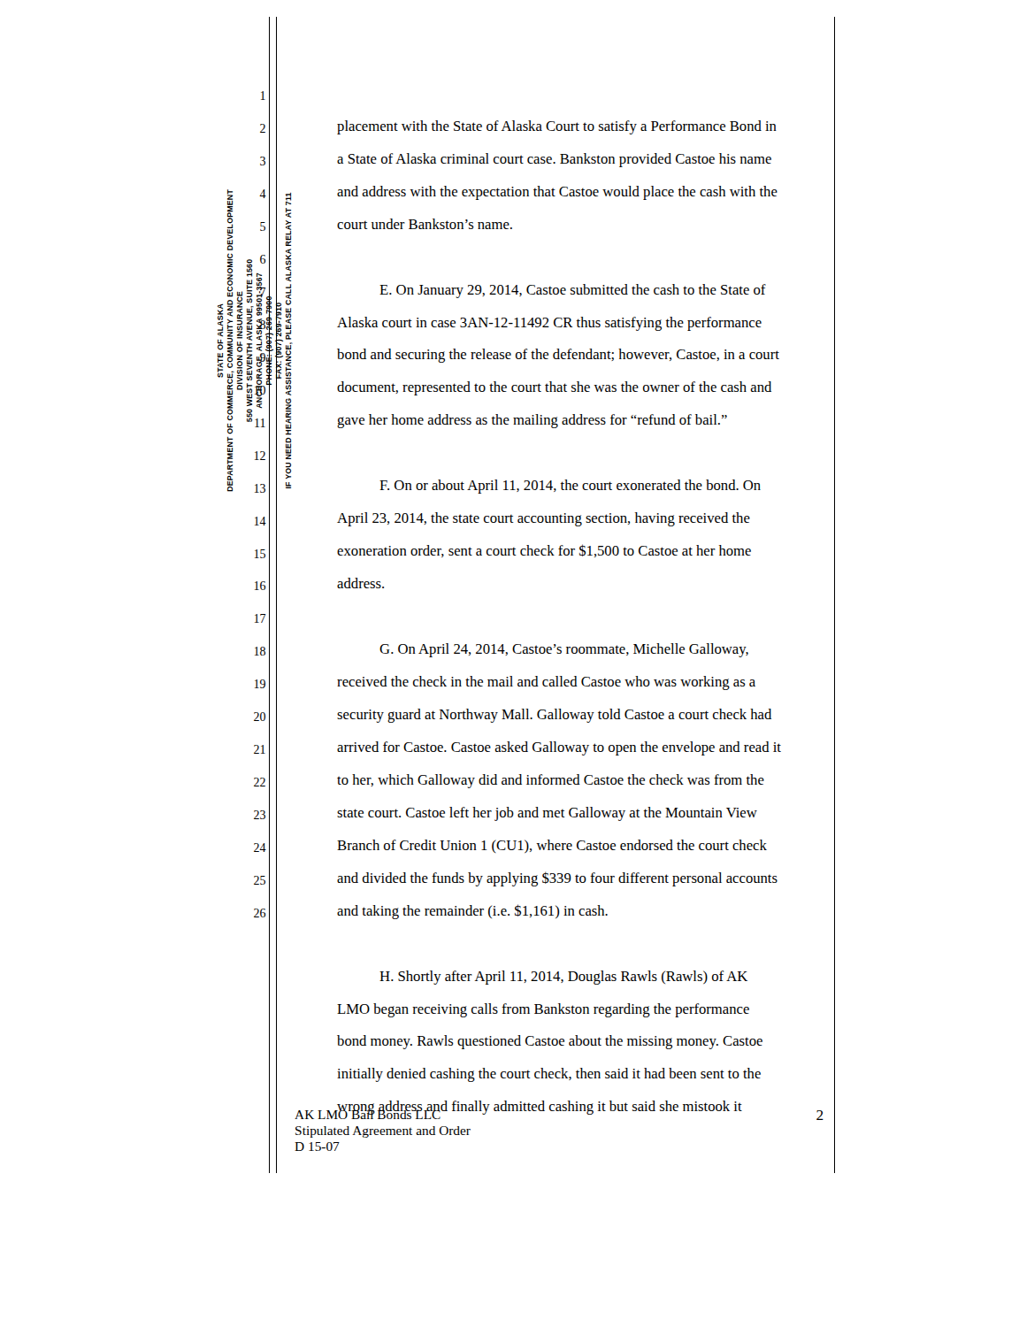1
2
3
4
5
6
7
8
9
10
11
12
13
14
15
16
17
18
19
20
21
22
23
24
25
26
STATE OF ALASKA
DEPARTMENT OF COMMERCE, COMMUNITY AND ECONOMIC DEVELOPMENT
DIVISION OF INSURANCE
550 WEST SEVENTH AVENUE, SUITE 1560
ANCHORAGE, ALASKA 99501-3567
PHONE: (907) 269-7900
FAX: (907) 269-7910
IF YOU NEED HEARING ASSISTANCE, PLEASE CALL ALASKA RELAY AT 711
placement with the State of Alaska Court to satisfy a Performance Bond in a State of Alaska criminal court case. Bankston provided Castoe his name and address with the expectation that Castoe would place the cash with the court under Bankston’s name.
E. On January 29, 2014, Castoe submitted the cash to the State of Alaska court in case 3AN-12-11492 CR thus satisfying the performance bond and securing the release of the defendant; however, Castoe, in a court document, represented to the court that she was the owner of the cash and gave her home address as the mailing address for “refund of bail.”
F. On or about April 11, 2014, the court exonerated the bond. On April 23, 2014, the state court accounting section, having received the exoneration order, sent a court check for $1,500 to Castoe at her home address.
G. On April 24, 2014, Castoe’s roommate, Michelle Galloway, received the check in the mail and called Castoe who was working as a security guard at Northway Mall. Galloway told Castoe a court check had arrived for Castoe. Castoe asked Galloway to open the envelope and read it to her, which Galloway did and informed Castoe the check was from the state court. Castoe left her job and met Galloway at the Mountain View Branch of Credit Union 1 (CU1), where Castoe endorsed the court check and divided the funds by applying $339 to four different personal accounts and taking the remainder (i.e. $1,161) in cash.
H. Shortly after April 11, 2014, Douglas Rawls (Rawls) of AK LMO began receiving calls from Bankston regarding the performance bond money. Rawls questioned Castoe about the missing money. Castoe initially denied cashing the court check, then said it had been sent to the wrong address and finally admitted cashing it but said she mistook it
2
AK LMO Bail Bonds LLC
Stipulated Agreement and Order
D 15-07